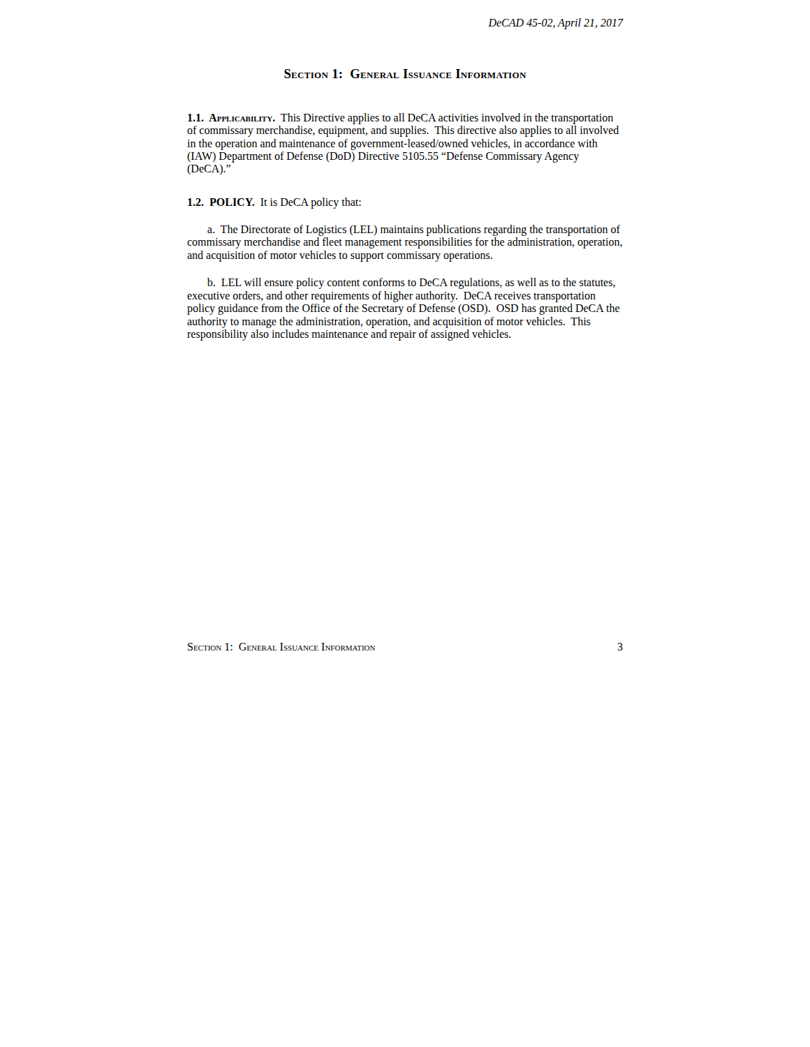DeCAD 45-02, April 21, 2017
Section 1: General Issuance Information
1.1. Applicability. This Directive applies to all DeCA activities involved in the transportation of commissary merchandise, equipment, and supplies. This directive also applies to all involved in the operation and maintenance of government-leased/owned vehicles, in accordance with (IAW) Department of Defense (DoD) Directive 5105.55 “Defense Commissary Agency (DeCA).”
1.2. POLICY. It is DeCA policy that:
a. The Directorate of Logistics (LEL) maintains publications regarding the transportation of commissary merchandise and fleet management responsibilities for the administration, operation, and acquisition of motor vehicles to support commissary operations.
b. LEL will ensure policy content conforms to DeCA regulations, as well as to the statutes, executive orders, and other requirements of higher authority. DeCA receives transportation policy guidance from the Office of the Secretary of Defense (OSD). OSD has granted DeCA the authority to manage the administration, operation, and acquisition of motor vehicles. This responsibility also includes maintenance and repair of assigned vehicles.
Section 1: General Issuance Information 3